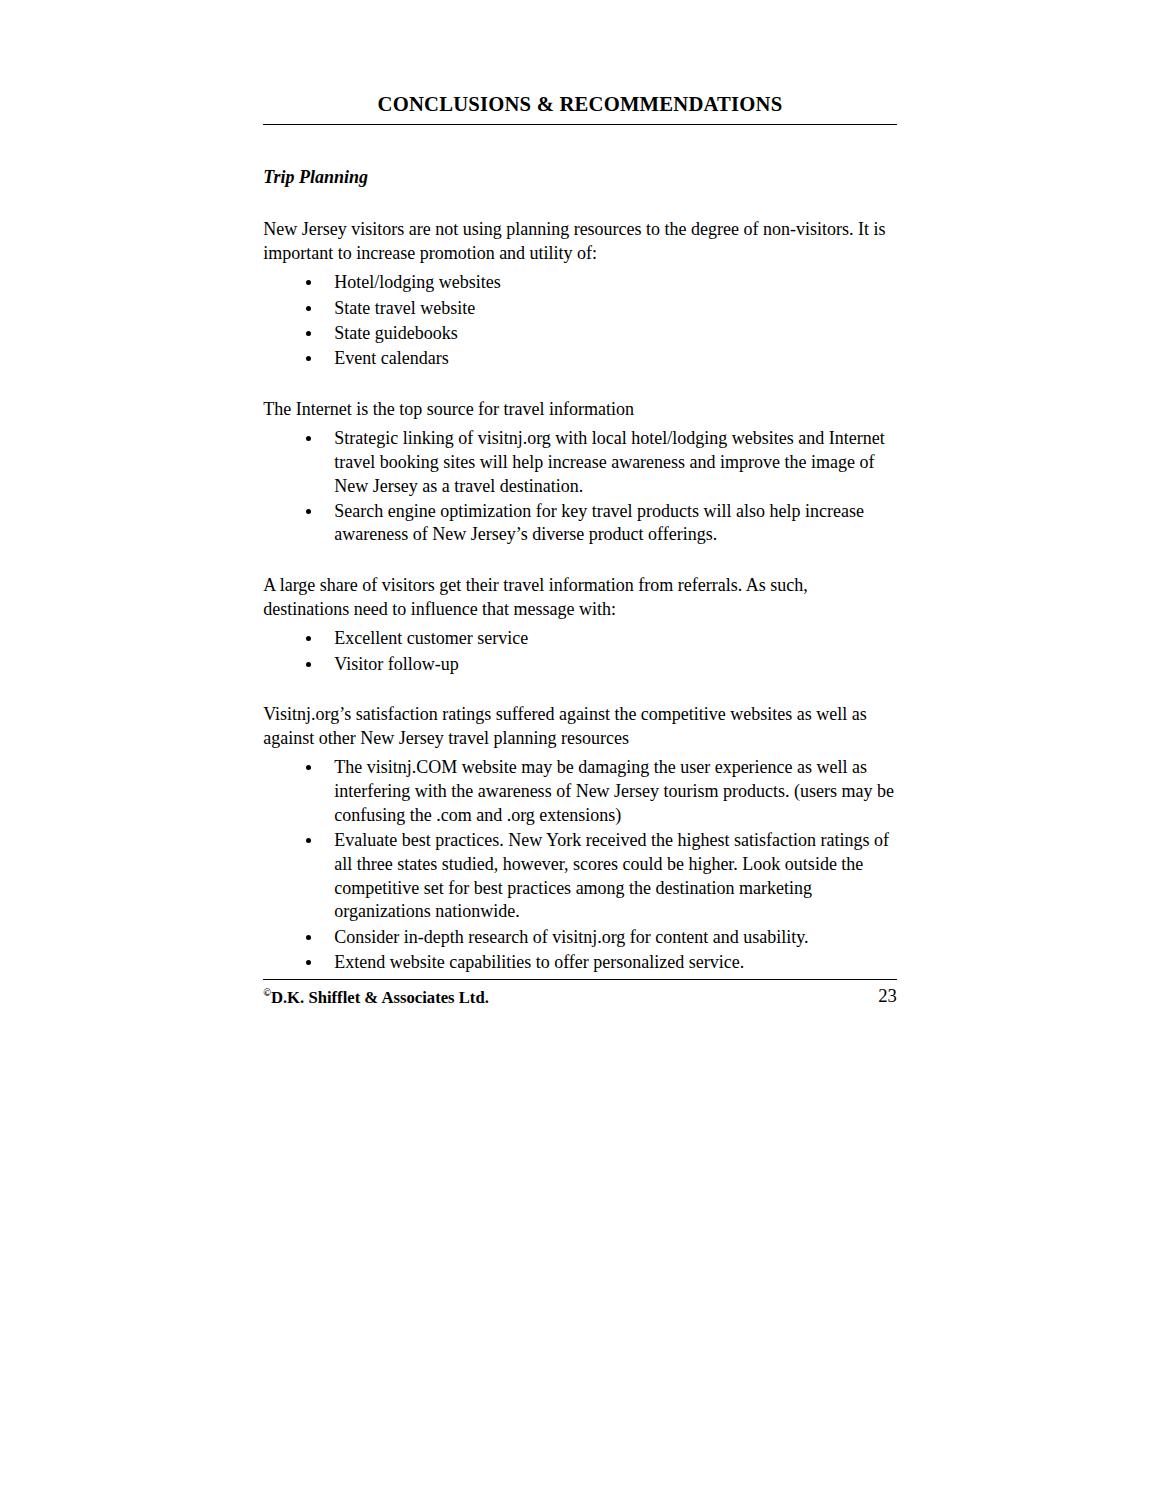CONCLUSIONS & RECOMMENDATIONS
Trip Planning
New Jersey visitors are not using planning resources to the degree of non-visitors. It is important to increase promotion and utility of:
Hotel/lodging websites
State travel website
State guidebooks
Event calendars
The Internet is the top source for travel information
Strategic linking of visitnj.org with local hotel/lodging websites and Internet travel booking sites will help increase awareness and improve the image of New Jersey as a travel destination.
Search engine optimization for key travel products will also help increase awareness of New Jersey’s diverse product offerings.
A large share of visitors get their travel information from referrals. As such, destinations need to influence that message with:
Excellent customer service
Visitor follow-up
Visitnj.org’s satisfaction ratings suffered against the competitive websites as well as against other New Jersey travel planning resources
The visitnj.COM website may be damaging the user experience as well as interfering with the awareness of New Jersey tourism products. (users may be confusing the .com and .org extensions)
Evaluate best practices. New York received the highest satisfaction ratings of all three states studied, however, scores could be higher. Look outside the competitive set for best practices among the destination marketing organizations nationwide.
Consider in-depth research of visitnj.org for content and usability.
Extend website capabilities to offer personalized service.
©D.K. Shifflet & Associates Ltd.
23